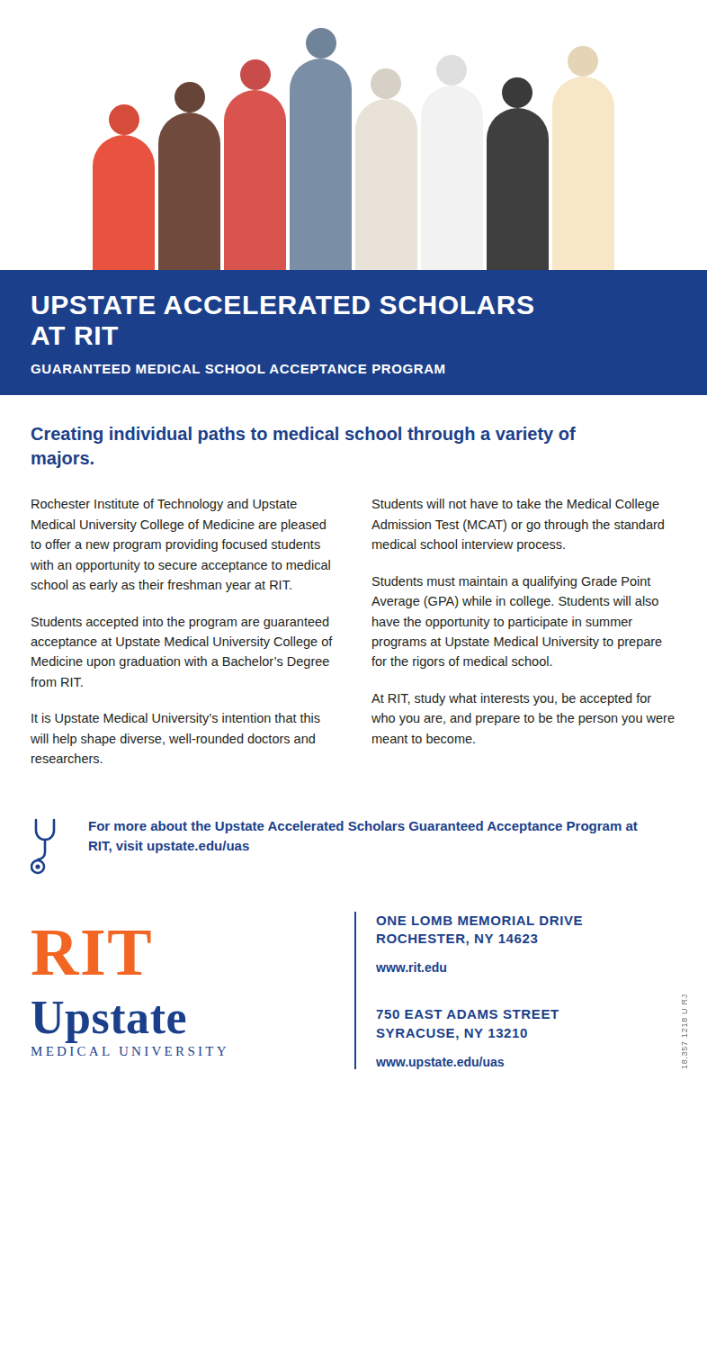Upstate Accelerated Scholars
at RIT
Guaranteed Medical School Acceptance Program
Creating individual paths to medical school through a variety of majors.
Rochester Institute of Technology and Upstate Medical University College of Medicine are pleased to offer a new program providing focused students with an opportunity to secure acceptance to medical school as early as their freshman year at RIT.
Students accepted into the program are guaranteed acceptance at Upstate Medical University College of Medicine upon graduation with a Bachelor’s Degree from RIT.
It is Upstate Medical University’s intention that this will help shape diverse, well-rounded doctors and researchers.
Students will not have to take the Medical College Admission Test (MCAT) or go through the standard medical school interview process.
Students must maintain a qualifying Grade Point Average (GPA) while in college. Students will also have the opportunity to participate in summer programs at Upstate Medical University to prepare for the rigors of medical school.
At RIT, study what interests you, be accepted for who you are, and prepare to be the person you were meant to become.
For more about the Upstate Accelerated Scholars Guaranteed Acceptance Program at RIT, visit upstate.edu/uas
RIT
Upstate Medical University
One Lomb Memorial Drive
Rochester, NY 14623
www.rit.edu
750 East Adams Street
Syracuse, NY 13210
www.upstate.edu/uas
18.357 1218 U RJ